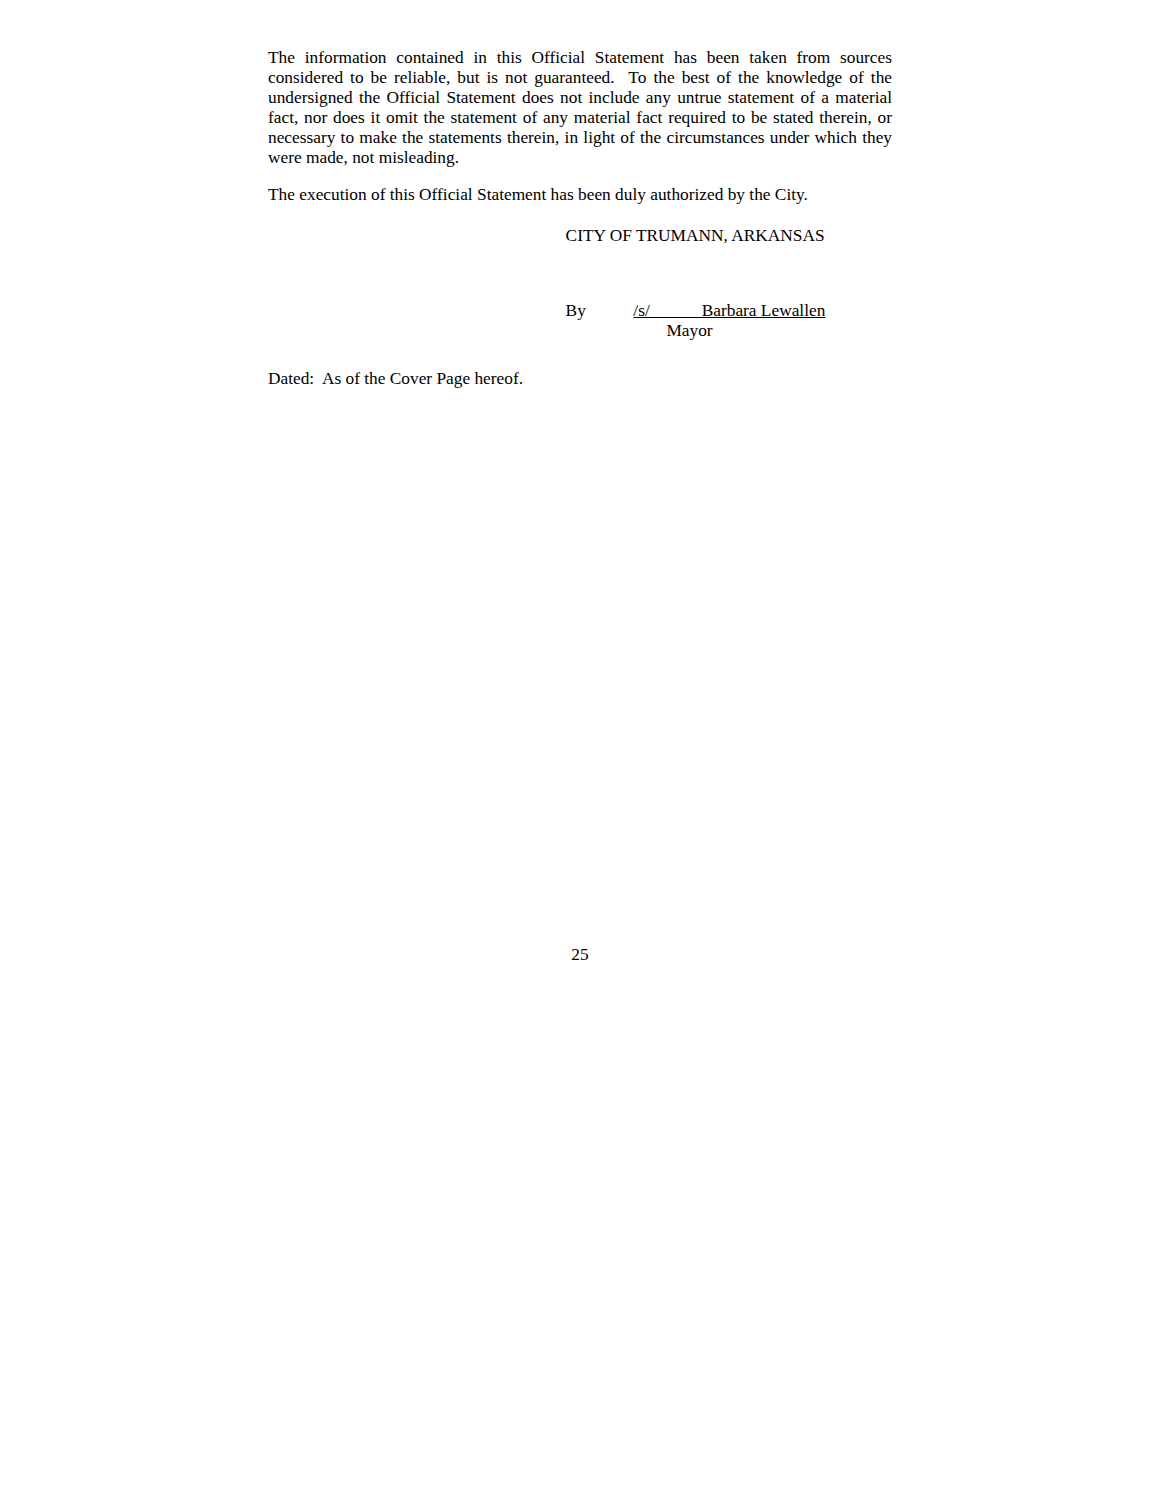The information contained in this Official Statement has been taken from sources considered to be reliable, but is not guaranteed. To the best of the knowledge of the undersigned the Official Statement does not include any untrue statement of a material fact, nor does it omit the statement of any material fact required to be stated therein, or necessary to make the statements therein, in light of the circumstances under which they were made, not misleading.
The execution of this Official Statement has been duly authorized by the City.
CITY OF TRUMANN, ARKANSAS
By /s/ Barbara Lewallen
Mayor
Dated: As of the Cover Page hereof.
25